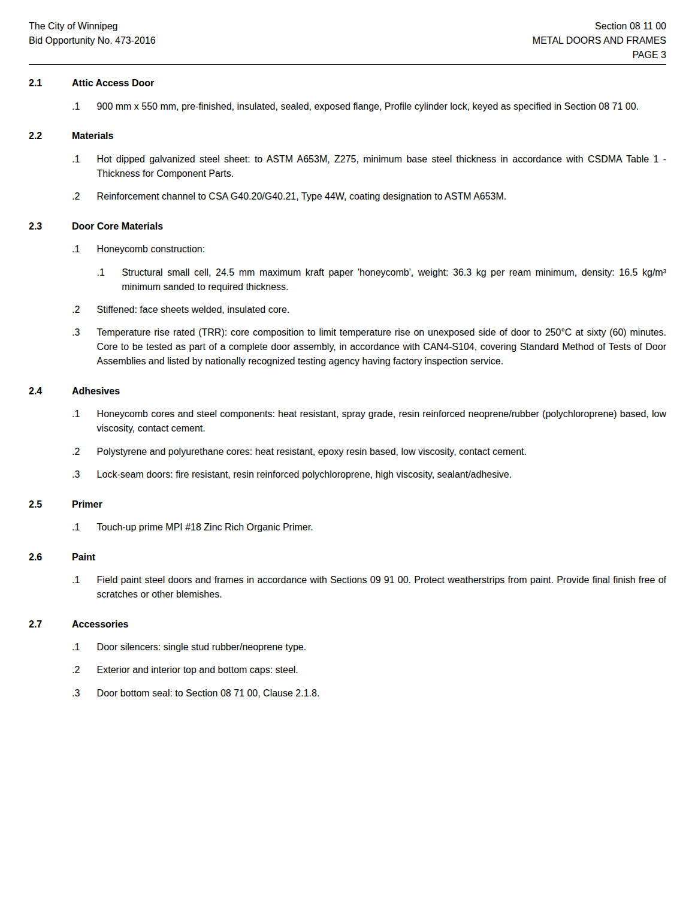The City of Winnipeg
Bid Opportunity No. 473-2016
Section 08 11 00
METAL DOORS AND FRAMES
PAGE 3
2.1 Attic Access Door
.1 900 mm x 550 mm, pre-finished, insulated, sealed, exposed flange, Profile cylinder lock, keyed as specified in Section 08 71 00.
2.2 Materials
.1 Hot dipped galvanized steel sheet: to ASTM A653M, Z275, minimum base steel thickness in accordance with CSDMA Table 1 - Thickness for Component Parts.
.2 Reinforcement channel to CSA G40.20/G40.21, Type 44W, coating designation to ASTM A653M.
2.3 Door Core Materials
.1 Honeycomb construction:
.1 Structural small cell, 24.5 mm maximum kraft paper 'honeycomb', weight: 36.3 kg per ream minimum, density: 16.5 kg/m³ minimum sanded to required thickness.
.2 Stiffened: face sheets welded, insulated core.
.3 Temperature rise rated (TRR): core composition to limit temperature rise on unexposed side of door to 250°C at sixty (60) minutes. Core to be tested as part of a complete door assembly, in accordance with CAN4-S104, covering Standard Method of Tests of Door Assemblies and listed by nationally recognized testing agency having factory inspection service.
2.4 Adhesives
.1 Honeycomb cores and steel components: heat resistant, spray grade, resin reinforced neoprene/rubber (polychloroprene) based, low viscosity, contact cement.
.2 Polystyrene and polyurethane cores: heat resistant, epoxy resin based, low viscosity, contact cement.
.3 Lock-seam doors: fire resistant, resin reinforced polychloroprene, high viscosity, sealant/adhesive.
2.5 Primer
.1 Touch-up prime MPI #18 Zinc Rich Organic Primer.
2.6 Paint
.1 Field paint steel doors and frames in accordance with Sections 09 91 00. Protect weatherstrips from paint. Provide final finish free of scratches or other blemishes.
2.7 Accessories
.1 Door silencers: single stud rubber/neoprene type.
.2 Exterior and interior top and bottom caps: steel.
.3 Door bottom seal: to Section 08 71 00, Clause 2.1.8.